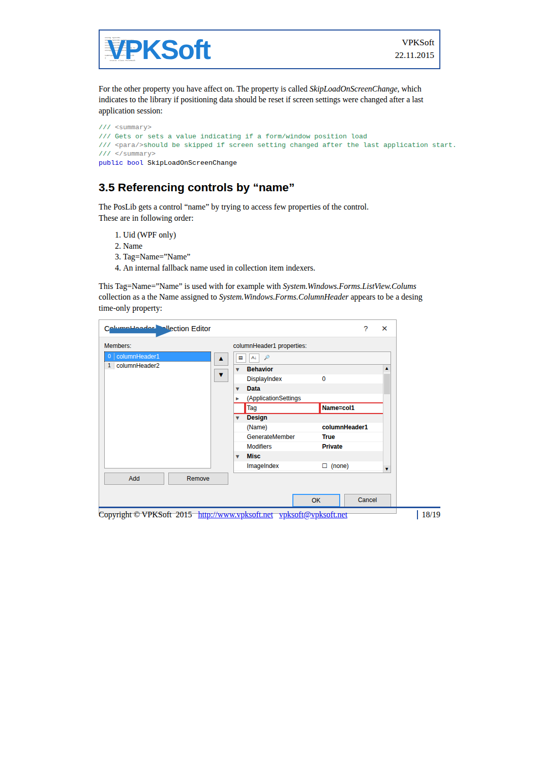using System; using System.Collections.Generic; using System.Linq; using System.Text; using System.Threading.Tasks; using System.Security.Cryptography; namespace VPKSoft.PosLib { static class FileHashUtils
VPKSoft
VPKSoft
22.11.2015
For the other property you have affect on. The property is called SkipLoadOnScreenChange, which indicates to the library if positioning data should be reset if screen settings were changed after a last application session:
/// <summary> /// Gets or sets a value indicating if a form/window position load /// <para/>should be skipped if screen setting changed after the last application start. /// </summary> public bool SkipLoadOnScreenChange
3.5 Referencing controls by “name”
The PosLib gets a control “name” by trying to access few properties of the control.
These are in following order:
Uid (WPF only)
Name
Tag=Name=”Name”
An internal fallback name used in collection item indexers.
This Tag=Name=”Name” is used with for example with System.Windows.Forms.ListView.Colums collection as a the Name assigned to System.Windows.Forms.ColumnHeader appears to be a desing time-only property:
ColumnHeader Collection Editor ? ✕
Members:
0 columnHeader1
1 columnHeader2
▲
▼
Add
Remove
columnHeader1 properties:
▤
A↓
🔎
| ▾ | Behavior |
| | DisplayIndex | 0 |
| ▾ | Data |
| ▸ | (ApplicationSettings | |
| | Tag | Name=col1 |
| ▾ | Design |
| | (Name) | columnHeader1 |
| | GenerateMember | True |
| | Modifiers | Private |
| ▾ | Misc |
| | ImageIndex | ☐ (none) |
| | ImageKey | ☐ (none) |
| | Text | Column 1 |
| | TextAlign | Left |
▲
▼
OK
Cancel
Copyright © VPKSoft 2015 http://www.vpksoft.net vpksoft@vpksoft.net
18/19